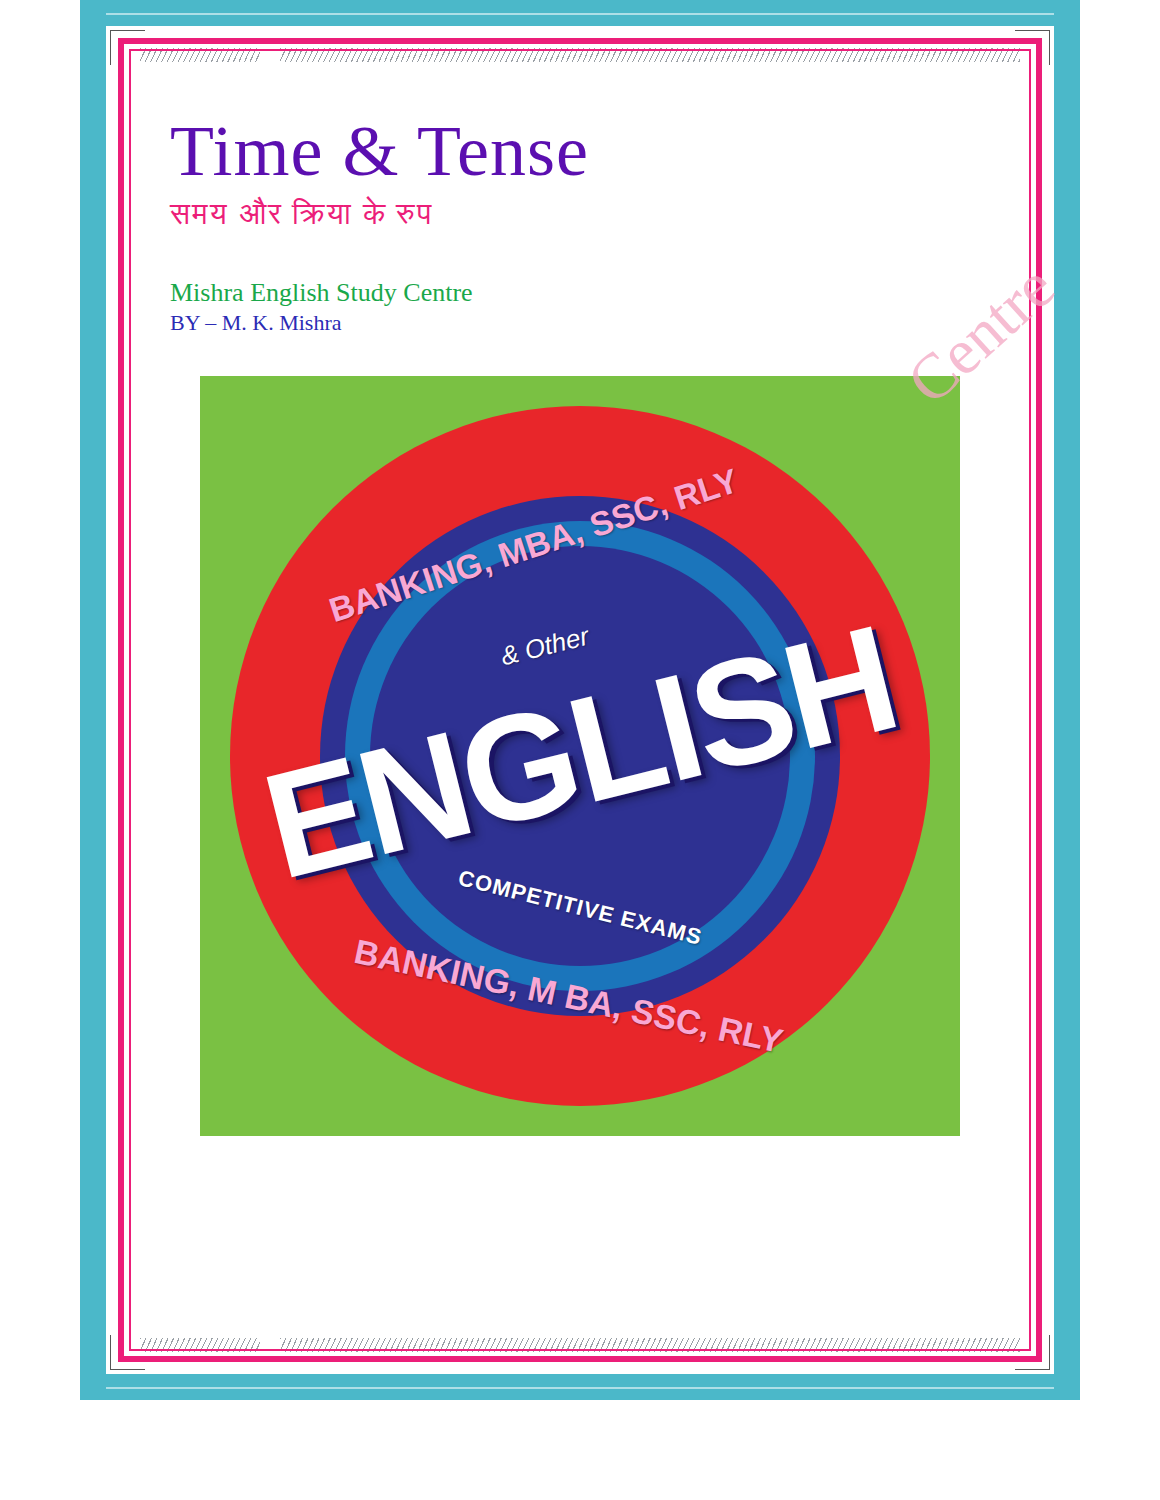Centre
Time & Tense
समय और क्रिया के रुप
Mishra English Study Centre
BY – M. K. Mishra
BANKING, MBA, SSC, RLY & Other ENGLISH COMPETITIVE EXAMS BANKING, M BA, SSC, RLY
BANKING, MBA, SSC, RLY & Other ENGLISH COMPETITIVE EXAMS